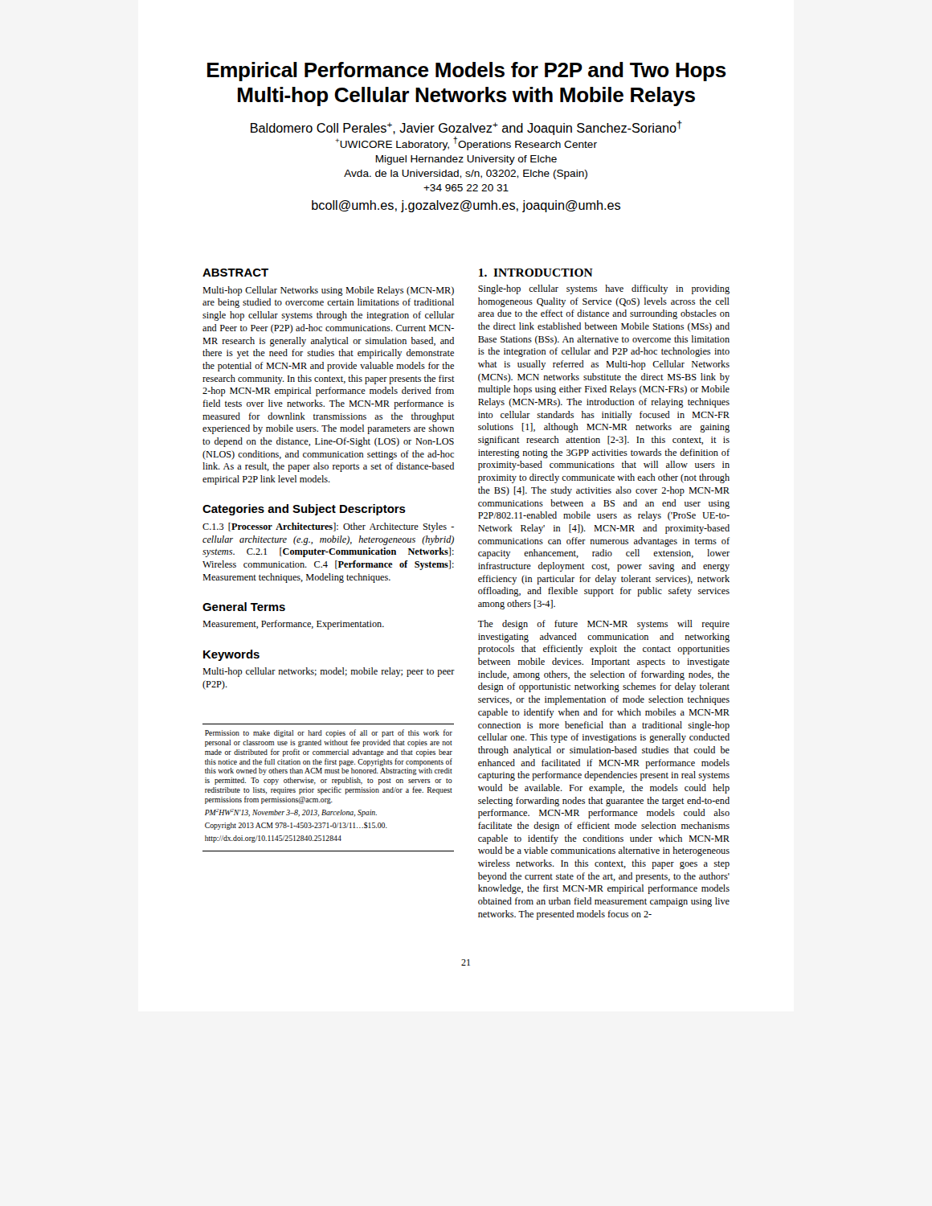Empirical Performance Models for P2P and Two Hops
Multi-hop Cellular Networks with Mobile Relays
Baldomero Coll Perales+, Javier Gozalvez+ and Joaquin Sanchez-Soriano†
+UWICORE Laboratory, †Operations Research Center
Miguel Hernandez University of Elche
Avda. de la Universidad, s/n, 03202, Elche (Spain)
+34 965 22 20 31
bcoll@umh.es, j.gozalvez@umh.es, joaquin@umh.es
ABSTRACT
Multi-hop Cellular Networks using Mobile Relays (MCN-MR) are being studied to overcome certain limitations of traditional single hop cellular systems through the integration of cellular and Peer to Peer (P2P) ad-hoc communications. Current MCN-MR research is generally analytical or simulation based, and there is yet the need for studies that empirically demonstrate the potential of MCN-MR and provide valuable models for the research community. In this context, this paper presents the first 2-hop MCN-MR empirical performance models derived from field tests over live networks. The MCN-MR performance is measured for downlink transmissions as the throughput experienced by mobile users. The model parameters are shown to depend on the distance, Line-Of-Sight (LOS) or Non-LOS (NLOS) conditions, and communication settings of the ad-hoc link. As a result, the paper also reports a set of distance-based empirical P2P link level models.
Categories and Subject Descriptors
C.1.3 [Processor Architectures]: Other Architecture Styles - cellular architecture (e.g., mobile), heterogeneous (hybrid) systems. C.2.1 [Computer-Communication Networks]: Wireless communication. C.4 [Performance of Systems]: Measurement techniques, Modeling techniques.
General Terms
Measurement, Performance, Experimentation.
Keywords
Multi-hop cellular networks; model; mobile relay; peer to peer (P2P).
Permission to make digital or hard copies of all or part of this work for personal or classroom use is granted without fee provided that copies are not made or distributed for profit or commercial advantage and that copies bear this notice and the full citation on the first page. Copyrights for components of this work owned by others than ACM must be honored. Abstracting with credit is permitted. To copy otherwise, or republish, to post on servers or to redistribute to lists, requires prior specific permission and/or a fee. Request permissions from permissions@acm.org.
PM2HW2N'13, November 3–8, 2013, Barcelona, Spain.
Copyright 2013 ACM 978-1-4503-2371-0/13/11…$15.00.
http://dx.doi.org/10.1145/2512840.2512844
1. INTRODUCTION
Single-hop cellular systems have difficulty in providing homogeneous Quality of Service (QoS) levels across the cell area due to the effect of distance and surrounding obstacles on the direct link established between Mobile Stations (MSs) and Base Stations (BSs). An alternative to overcome this limitation is the integration of cellular and P2P ad-hoc technologies into what is usually referred as Multi-hop Cellular Networks (MCNs). MCN networks substitute the direct MS-BS link by multiple hops using either Fixed Relays (MCN-FRs) or Mobile Relays (MCN-MRs). The introduction of relaying techniques into cellular standards has initially focused in MCN-FR solutions [1], although MCN-MR networks are gaining significant research attention [2-3]. In this context, it is interesting noting the 3GPP activities towards the definition of proximity-based communications that will allow users in proximity to directly communicate with each other (not through the BS) [4]. The study activities also cover 2-hop MCN-MR communications between a BS and an end user using P2P/802.11-enabled mobile users as relays ('ProSe UE-to-Network Relay' in [4]). MCN-MR and proximity-based communications can offer numerous advantages in terms of capacity enhancement, radio cell extension, lower infrastructure deployment cost, power saving and energy efficiency (in particular for delay tolerant services), network offloading, and flexible support for public safety services among others [3-4].
The design of future MCN-MR systems will require investigating advanced communication and networking protocols that efficiently exploit the contact opportunities between mobile devices. Important aspects to investigate include, among others, the selection of forwarding nodes, the design of opportunistic networking schemes for delay tolerant services, or the implementation of mode selection techniques capable to identify when and for which mobiles a MCN-MR connection is more beneficial than a traditional single-hop cellular one. This type of investigations is generally conducted through analytical or simulation-based studies that could be enhanced and facilitated if MCN-MR performance models capturing the performance dependencies present in real systems would be available. For example, the models could help selecting forwarding nodes that guarantee the target end-to-end performance. MCN-MR performance models could also facilitate the design of efficient mode selection mechanisms capable to identify the conditions under which MCN-MR would be a viable communications alternative in heterogeneous wireless networks. In this context, this paper goes a step beyond the current state of the art, and presents, to the authors' knowledge, the first MCN-MR empirical performance models obtained from an urban field measurement campaign using live networks. The presented models focus on 2-
21